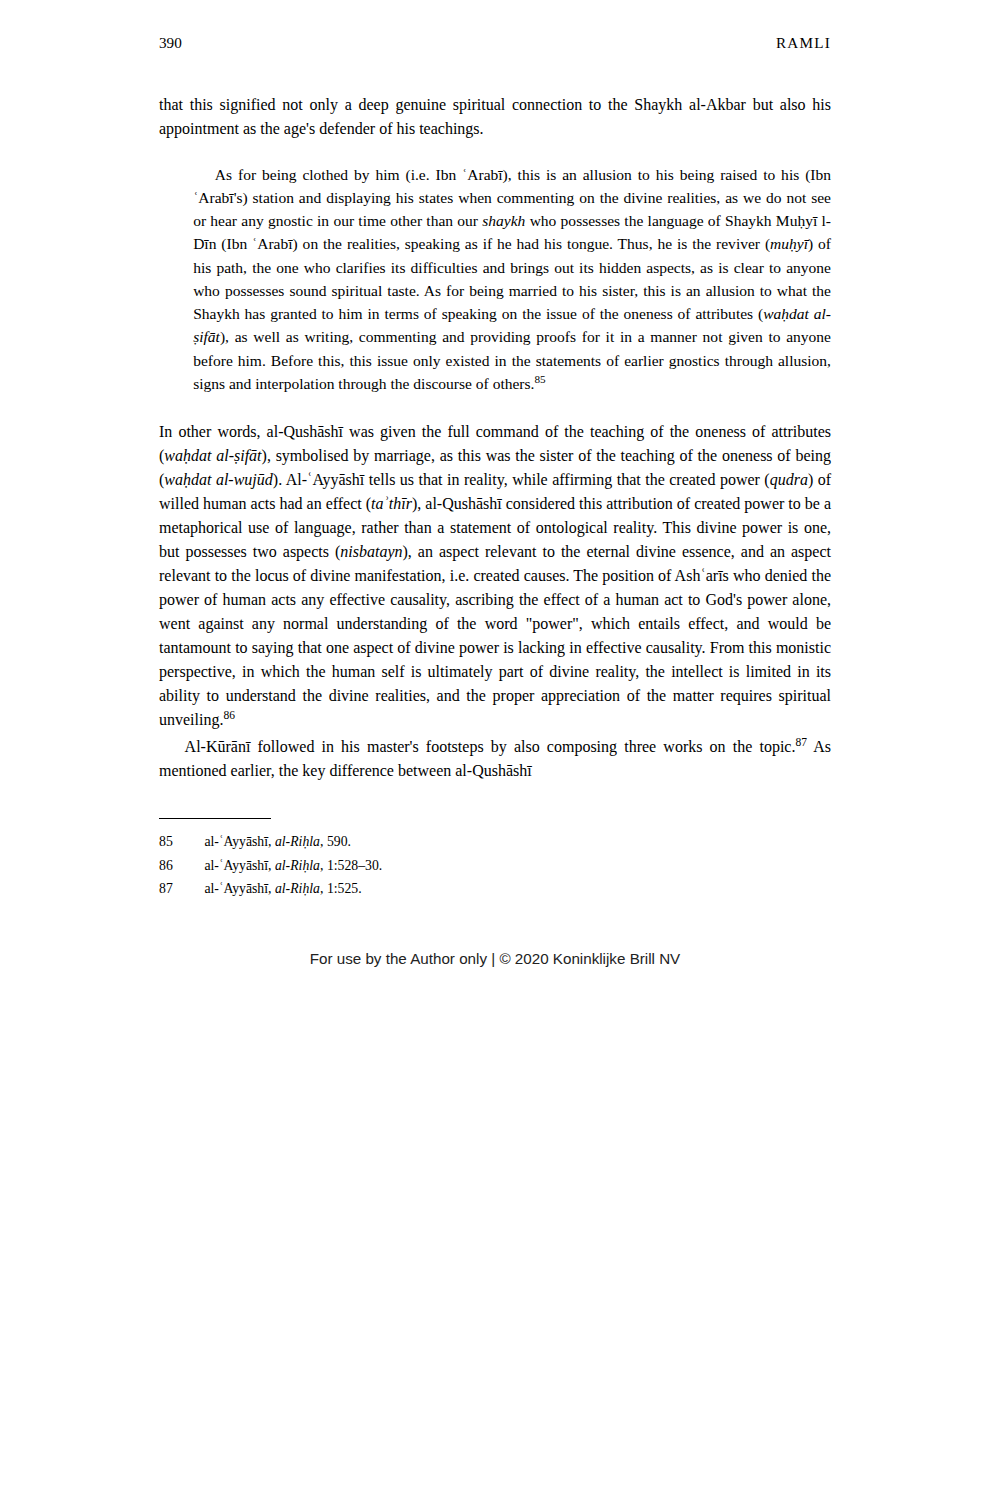390 Ramli
that this signified not only a deep genuine spiritual connection to the Shaykh al-Akbar but also his appointment as the age's defender of his teachings.
As for being clothed by him (i.e. Ibn ʿArabī), this is an allusion to his being raised to his (Ibn ʿArabī's) station and displaying his states when commenting on the divine realities, as we do not see or hear any gnostic in our time other than our shaykh who possesses the language of Shaykh Muḥyī l-Dīn (Ibn ʿArabī) on the realities, speaking as if he had his tongue. Thus, he is the reviver (muḥyī) of his path, the one who clarifies its difficulties and brings out its hidden aspects, as is clear to anyone who possesses sound spiritual taste. As for being married to his sister, this is an allusion to what the Shaykh has granted to him in terms of speaking on the issue of the oneness of attributes (waḥdat al-ṣifāt), as well as writing, commenting and providing proofs for it in a manner not given to anyone before him. Before this, this issue only existed in the statements of earlier gnostics through allusion, signs and interpolation through the discourse of others.85
In other words, al-Qushāshī was given the full command of the teaching of the oneness of attributes (waḥdat al-ṣifāt), symbolised by marriage, as this was the sister of the teaching of the oneness of being (waḥdat al-wujūd). Al-ʿAyyāshī tells us that in reality, while affirming that the created power (qudra) of willed human acts had an effect (taʾthīr), al-Qushāshī considered this attribution of created power to be a metaphorical use of language, rather than a statement of ontological reality. This divine power is one, but possesses two aspects (nisbatayn), an aspect relevant to the eternal divine essence, and an aspect relevant to the locus of divine manifestation, i.e. created causes. The position of Ashʿarīs who denied the power of human acts any effective causality, ascribing the effect of a human act to God's power alone, went against any normal understanding of the word "power", which entails effect, and would be tantamount to saying that one aspect of divine power is lacking in effective causality. From this monistic perspective, in which the human self is ultimately part of divine reality, the intellect is limited in its ability to understand the divine realities, and the proper appreciation of the matter requires spiritual unveiling.86
Al-Kūrānī followed in his master's footsteps by also composing three works on the topic.87 As mentioned earlier, the key difference between al-Qushāshī
85 al-ʿAyyāshī, al-Riḥla, 590.
86 al-ʿAyyāshī, al-Riḥla, 1:528–30.
87 al-ʿAyyāshī, al-Riḥla, 1:525.
For use by the Author only | © 2020 Koninklijke Brill NV